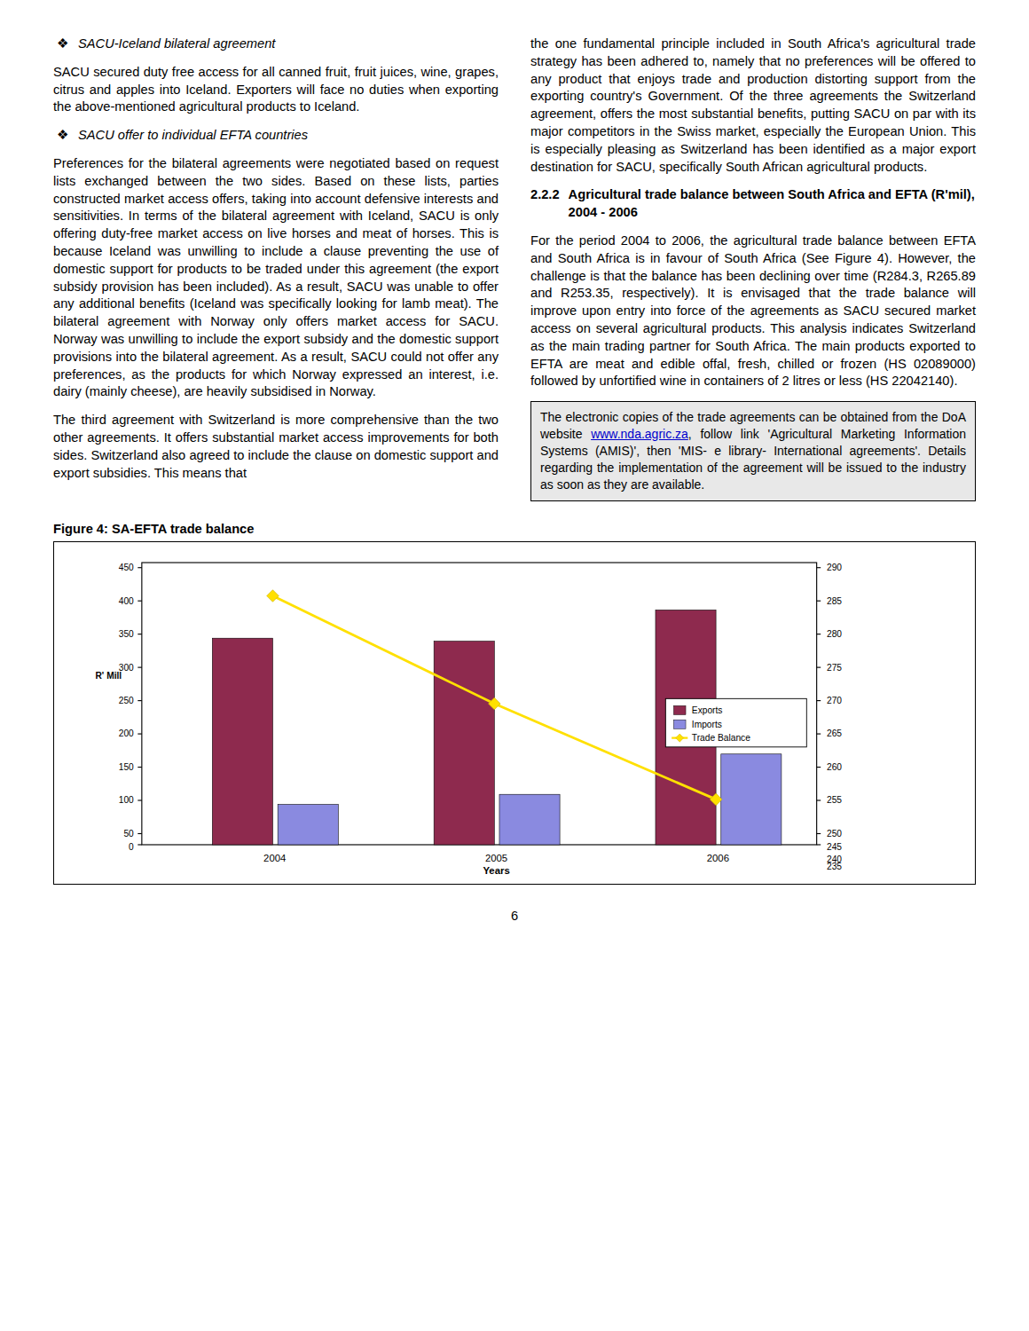SACU-Iceland bilateral agreement
SACU secured duty free access for all canned fruit, fruit juices, wine, grapes, citrus and apples into Iceland. Exporters will face no duties when exporting the above-mentioned agricultural products to Iceland.
SACU offer to individual EFTA countries
Preferences for the bilateral agreements were negotiated based on request lists exchanged between the two sides. Based on these lists, parties constructed market access offers, taking into account defensive interests and sensitivities. In terms of the bilateral agreement with Iceland, SACU is only offering duty-free market access on live horses and meat of horses. This is because Iceland was unwilling to include a clause preventing the use of domestic support for products to be traded under this agreement (the export subsidy provision has been included). As a result, SACU was unable to offer any additional benefits (Iceland was specifically looking for lamb meat). The bilateral agreement with Norway only offers market access for SACU. Norway was unwilling to include the export subsidy and the domestic support provisions into the bilateral agreement. As a result, SACU could not offer any preferences, as the products for which Norway expressed an interest, i.e. dairy (mainly cheese), are heavily subsidised in Norway.
The third agreement with Switzerland is more comprehensive than the two other agreements. It offers substantial market access improvements for both sides. Switzerland also agreed to include the clause on domestic support and export subsidies. This means that
the one fundamental principle included in South Africa's agricultural trade strategy has been adhered to, namely that no preferences will be offered to any product that enjoys trade and production distorting support from the exporting country's Government. Of the three agreements the Switzerland agreement, offers the most substantial benefits, putting SACU on par with its major competitors in the Swiss market, especially the European Union. This is especially pleasing as Switzerland has been identified as a major export destination for SACU, specifically South African agricultural products.
2.2.2 Agricultural trade balance between South Africa and EFTA (R'mil), 2004 - 2006
For the period 2004 to 2006, the agricultural trade balance between EFTA and South Africa is in favour of South Africa (See Figure 4). However, the challenge is that the balance has been declining over time (R284.3, R265.89 and R253.35, respectively). It is envisaged that the trade balance will improve upon entry into force of the agreements as SACU secured market access on several agricultural products. This analysis indicates Switzerland as the main trading partner for South Africa. The main products exported to EFTA are meat and edible offal, fresh, chilled or frozen (HS 02089000) followed by unfortified wine in containers of 2 litres or less (HS 22042140).
The electronic copies of the trade agreements can be obtained from the DoA website www.nda.agric.za, follow link 'Agricultural Marketing Information Systems (AMIS)', then 'MIS- e library- International agreements'. Details regarding the implementation of the agreement will be issued to the industry as soon as they are available.
Figure 4: SA-EFTA trade balance
450 400 350 300 250 200 150 100 50 0 R' Mill 290 285 280 275 270 265 260 255 250 245 240 235 2004 2005 2006 Years Exports Imports Trade Balance
6